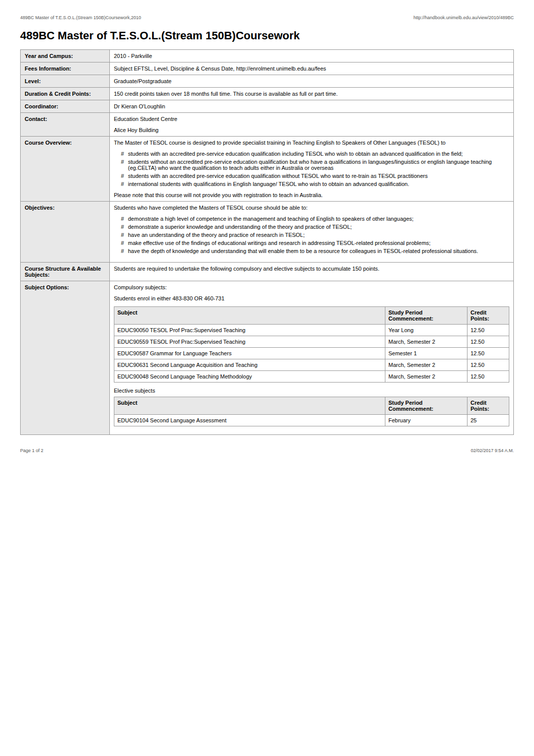489BC Master of T.E.S.O.L.(Stream 150B)Coursework,2010
http://handbook.unimelb.edu.au/view/2010/489BC
489BC Master of T.E.S.O.L.(Stream 150B)Coursework
| Year and Campus: | 2010 - Parkville |
| Fees Information: | Subject EFTSL, Level, Discipline & Census Date, http://enrolment.unimelb.edu.au/fees |
| Level: | Graduate/Postgraduate |
| Duration & Credit Points: | 150 credit points taken over 18 months full time. This course is available as full or part time. |
| Coordinator: | Dr Kieran O'Loughlin |
| Contact: | Education Student Centre Alice Hoy Building |
| Course Overview: | The Master of TESOL course is designed to provide specialist training in Teaching English to Speakers of Other Languages (TESOL) to students with an accredited pre-service education qualification including TESOL who wish to obtain an advanced qualification in the field; students without an accredited pre-service education qualification but who have a qualifications in languages/linguistics or english language teaching (eg.CELTA) who want the qualification to teach adults either in Australia or overseas students with an accredited pre-service education qualification without TESOL who want to re-train as TESOL practitioners international students with qualifications in English language/ TESOL who wish to obtain an advanced qualification. Please note that this course will not provide you with registration to teach in Australia. |
| Objectives: | Students who have completed the Masters of TESOL course should be able to: demonstrate a high level of competence in the management and teaching of English to speakers of other languages; demonstrate a superior knowledge and understanding of the theory and practice of TESOL; have an understanding of the theory and practice of research in TESOL; make effective use of the findings of educational writings and research in addressing TESOL-related professional problems; have the depth of knowledge and understanding that will enable them to be a resource for colleagues in TESOL-related professional situations. |
| Course Structure & Available Subjects: | Students are required to undertake the following compulsory and elective subjects to accumulate 150 points. |
| Subject Options: | Compulsory subjects: Students enrol in either 483-830 OR 460-731 / Subject / Study Period Commencement: / Credit Points: / / --- / --- / --- / / EDUC90050 TESOL Prof Prac:Supervised Teaching / Year Long / 12.50 / / EDUC90559 TESOL Prof Prac:Supervised Teaching / March, Semester 2 / 12.50 / / EDUC90587 Grammar for Language Teachers / Semester 1 / 12.50 / / EDUC90631 Second Language Acquisition and Teaching / March, Semester 2 / 12.50 / / EDUC90048 Second Language Teaching Methodology / March, Semester 2 / 12.50 / Elective subjects / Subject / Study Period Commencement: / Credit Points: / / --- / --- / --- / / EDUC90104 Second Language Assessment / February / 25 / |
Page 1 of 2
02/02/2017 9:54 A.M.